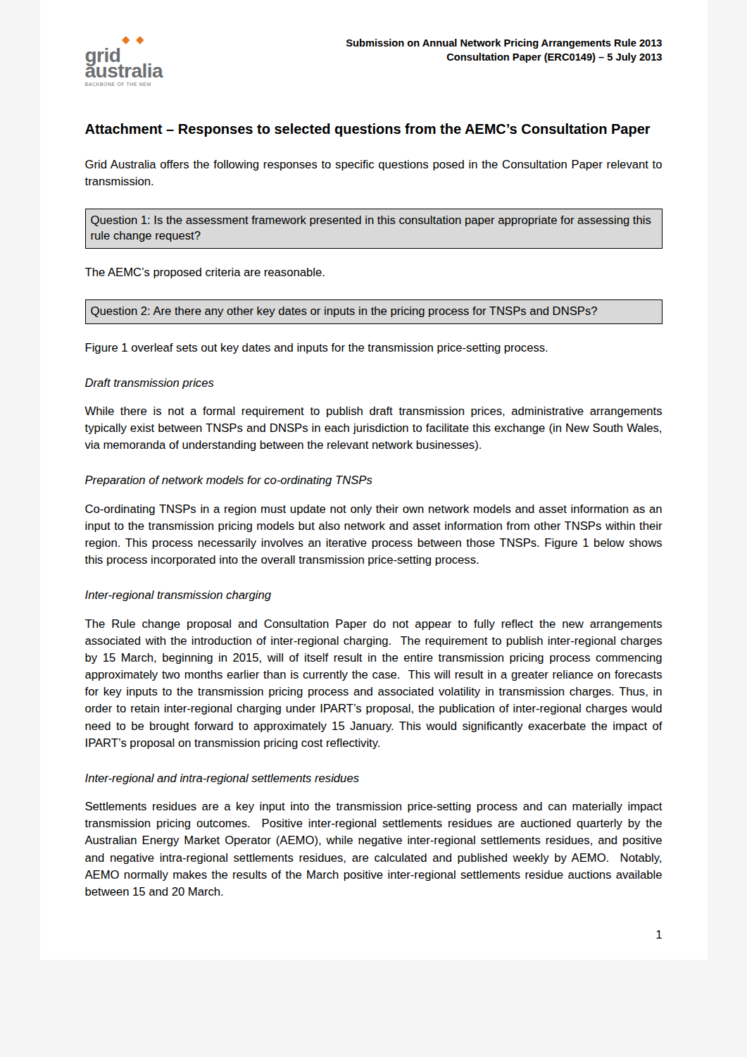◆ ◆ grid australia BACKBONE OF THE NEM
Submission on Annual Network Pricing Arrangements Rule 2013
Consultation Paper (ERC0149) – 5 July 2013
Attachment – Responses to selected questions from the AEMC’s Consultation Paper
Grid Australia offers the following responses to specific questions posed in the Consultation Paper relevant to transmission.
Question 1: Is the assessment framework presented in this consultation paper appropriate for assessing this rule change request?
The AEMC’s proposed criteria are reasonable.
Question 2: Are there any other key dates or inputs in the pricing process for TNSPs and DNSPs?
Figure 1 overleaf sets out key dates and inputs for the transmission price-setting process.
Draft transmission prices
While there is not a formal requirement to publish draft transmission prices, administrative arrangements typically exist between TNSPs and DNSPs in each jurisdiction to facilitate this exchange (in New South Wales, via memoranda of understanding between the relevant network businesses).
Preparation of network models for co-ordinating TNSPs
Co-ordinating TNSPs in a region must update not only their own network models and asset information as an input to the transmission pricing models but also network and asset information from other TNSPs within their region. This process necessarily involves an iterative process between those TNSPs. Figure 1 below shows this process incorporated into the overall transmission price-setting process.
Inter-regional transmission charging
The Rule change proposal and Consultation Paper do not appear to fully reflect the new arrangements associated with the introduction of inter-regional charging. The requirement to publish inter-regional charges by 15 March, beginning in 2015, will of itself result in the entire transmission pricing process commencing approximately two months earlier than is currently the case. This will result in a greater reliance on forecasts for key inputs to the transmission pricing process and associated volatility in transmission charges. Thus, in order to retain inter-regional charging under IPART’s proposal, the publication of inter-regional charges would need to be brought forward to approximately 15 January. This would significantly exacerbate the impact of IPART’s proposal on transmission pricing cost reflectivity.
Inter-regional and intra-regional settlements residues
Settlements residues are a key input into the transmission price-setting process and can materially impact transmission pricing outcomes. Positive inter-regional settlements residues are auctioned quarterly by the Australian Energy Market Operator (AEMO), while negative inter-regional settlements residues, and positive and negative intra-regional settlements residues, are calculated and published weekly by AEMO. Notably, AEMO normally makes the results of the March positive inter-regional settlements residue auctions available between 15 and 20 March.
1